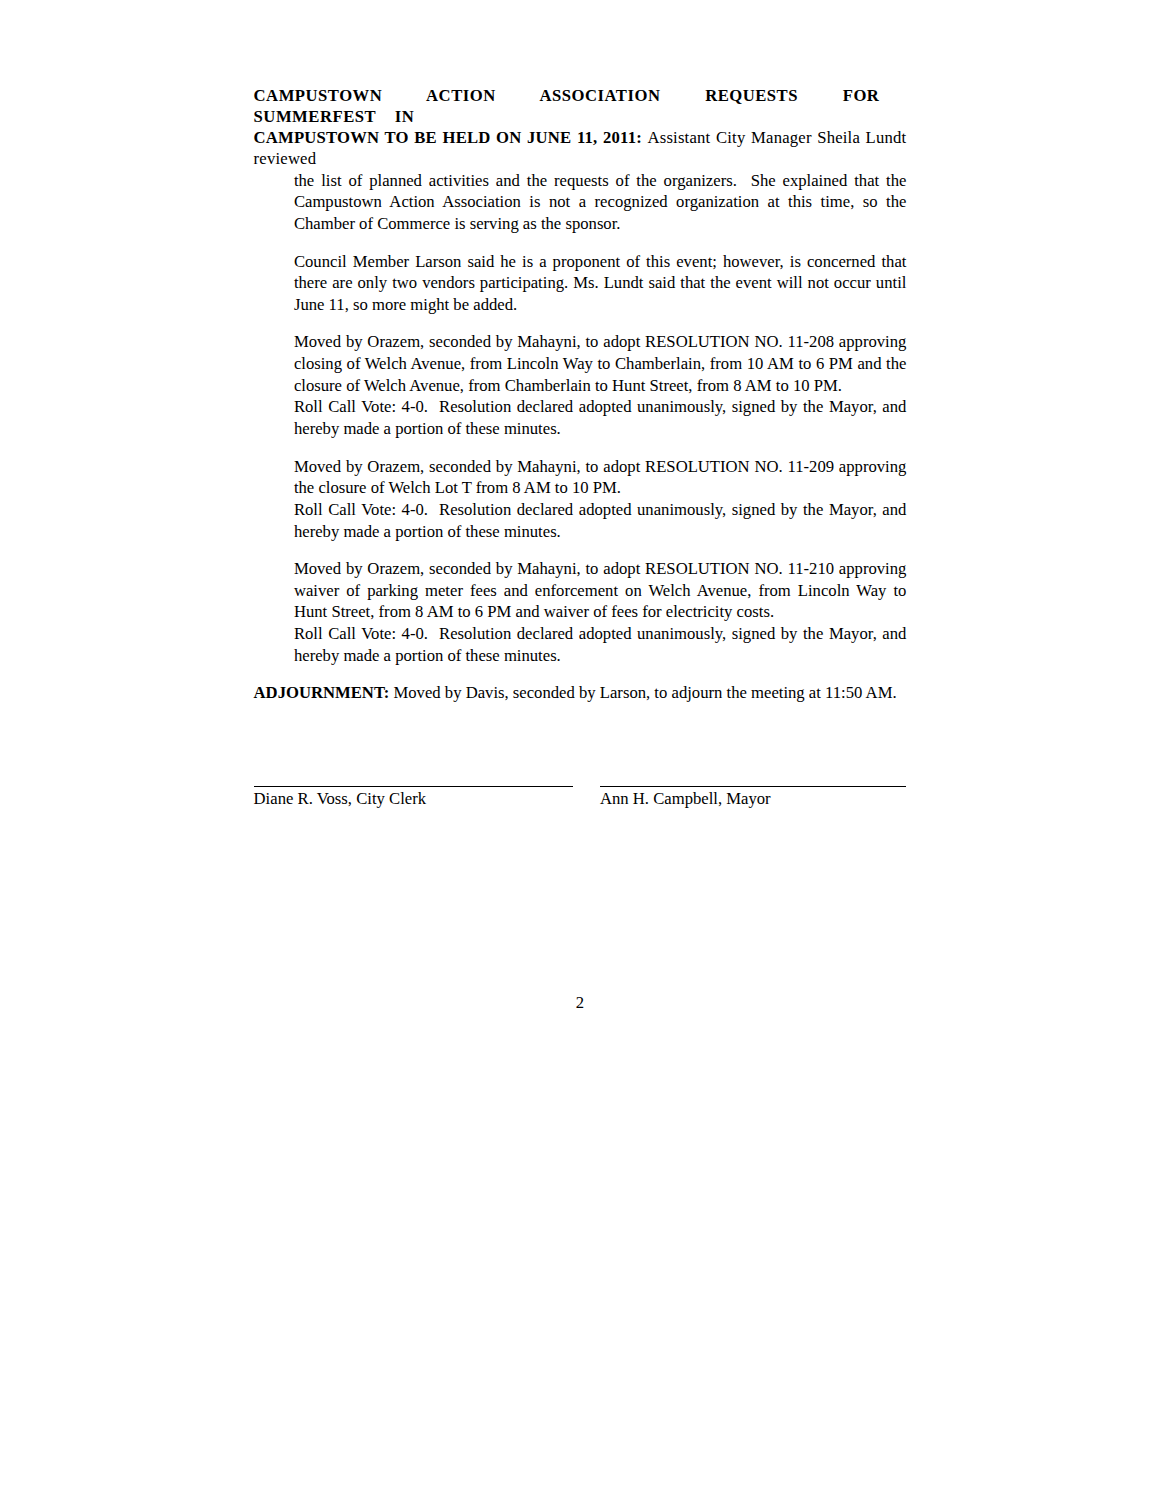CAMPUSTOWN ACTION ASSOCIATION REQUESTS FOR SUMMERFEST IN
CAMPUSTOWN TO BE HELD ON JUNE 11, 2011: Assistant City Manager Sheila Lundt reviewed
the list of planned activities and the requests of the organizers. She explained that the Campustown Action Association is not a recognized organization at this time, so the Chamber of Commerce is serving as the sponsor.
Council Member Larson said he is a proponent of this event; however, is concerned that there are only two vendors participating. Ms. Lundt said that the event will not occur until June 11, so more might be added.
Moved by Orazem, seconded by Mahayni, to adopt RESOLUTION NO. 11-208 approving closing of Welch Avenue, from Lincoln Way to Chamberlain, from 10 AM to 6 PM and the closure of Welch Avenue, from Chamberlain to Hunt Street, from 8 AM to 10 PM.
Roll Call Vote: 4-0. Resolution declared adopted unanimously, signed by the Mayor, and hereby made a portion of these minutes.
Moved by Orazem, seconded by Mahayni, to adopt RESOLUTION NO. 11-209 approving the closure of Welch Lot T from 8 AM to 10 PM.
Roll Call Vote: 4-0. Resolution declared adopted unanimously, signed by the Mayor, and hereby made a portion of these minutes.
Moved by Orazem, seconded by Mahayni, to adopt RESOLUTION NO. 11-210 approving waiver of parking meter fees and enforcement on Welch Avenue, from Lincoln Way to Hunt Street, from 8 AM to 6 PM and waiver of fees for electricity costs.
Roll Call Vote: 4-0. Resolution declared adopted unanimously, signed by the Mayor, and hereby made a portion of these minutes.
ADJOURNMENT: Moved by Davis, seconded by Larson, to adjourn the meeting at 11:50 AM.
| Diane R. Voss, City Clerk | | Ann H. Campbell, Mayor |
2